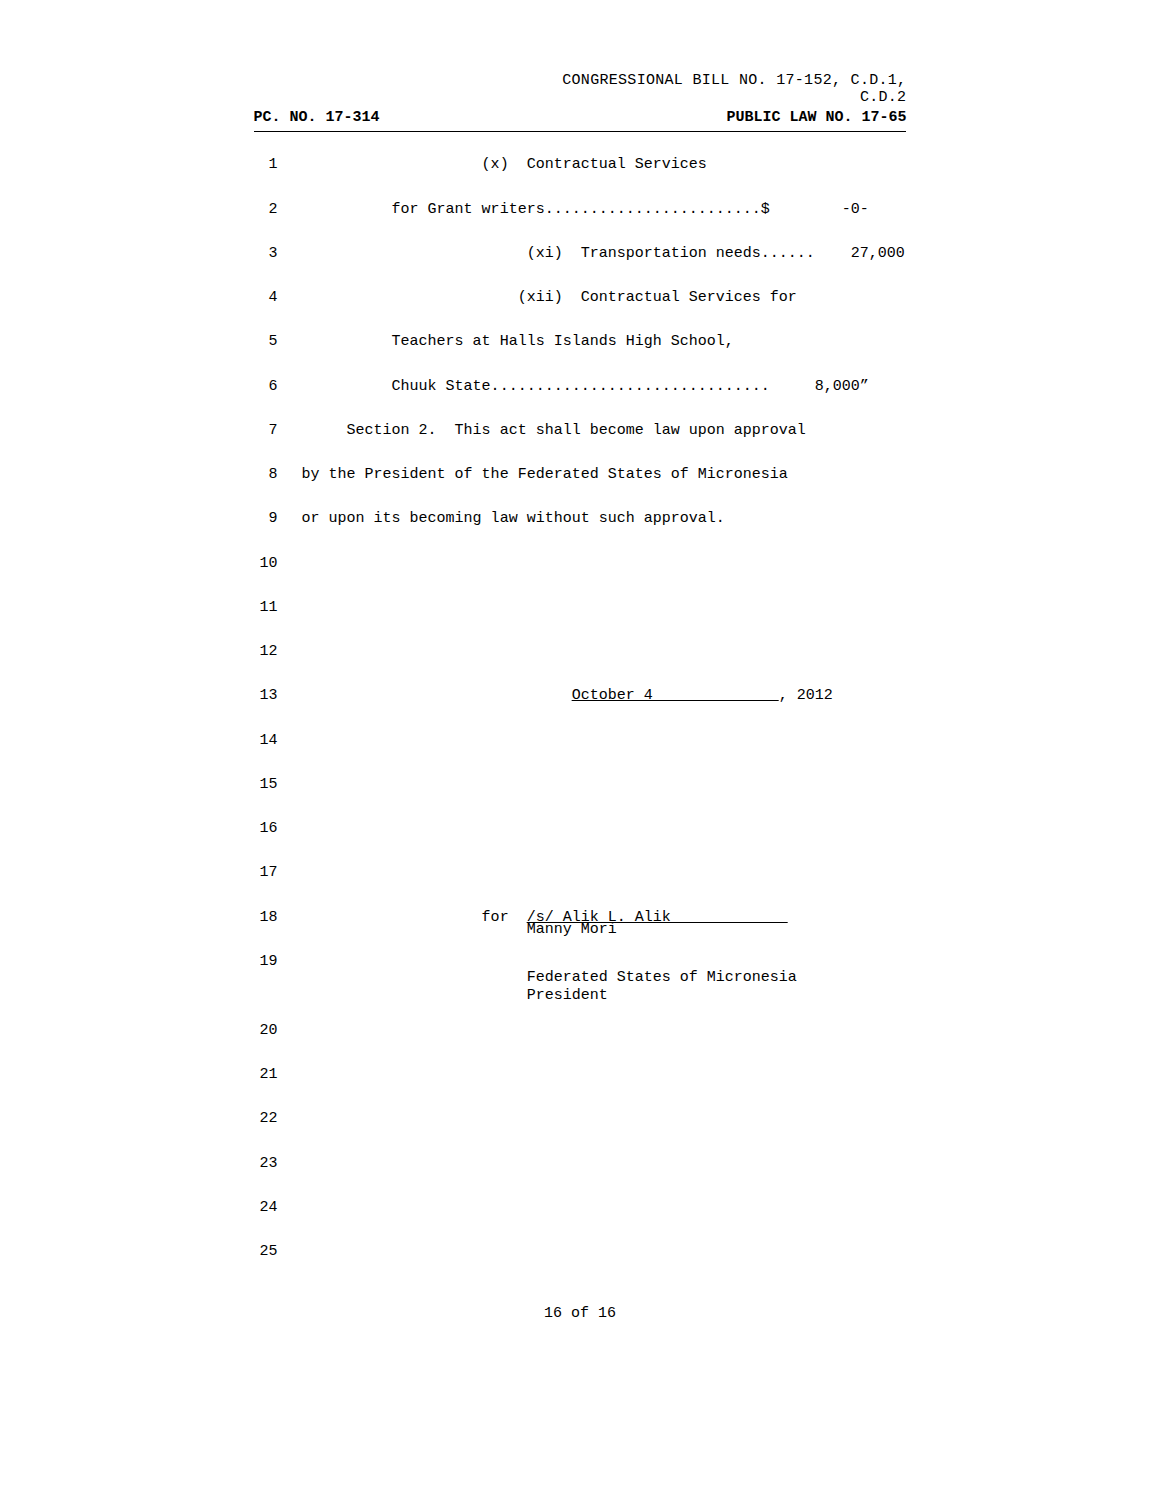CONGRESSIONAL BILL NO. 17-152, C.D.1,
C.D.2
PC. NO. 17-314
PUBLIC LAW NO. 17-65
1 (x) Contractual Services
2 for Grant writers........................$ -0-
3 (xi) Transportation needs...... 27,000
4 (xii) Contractual Services for
5 Teachers at Halls Islands High School,
6 Chuuk State............................... 8,000”
7 Section 2. This act shall become law upon approval
8 by the President of the Federated States of Micronesia
9 or upon its becoming law without such approval.
10
11
12
13 October 4 , 2012
14
15
16
17
18 for /s/ Alik L. Alik
19 Manny Mori President Federated States of Micronesia
20
21
22
23
24
25
16 of 16